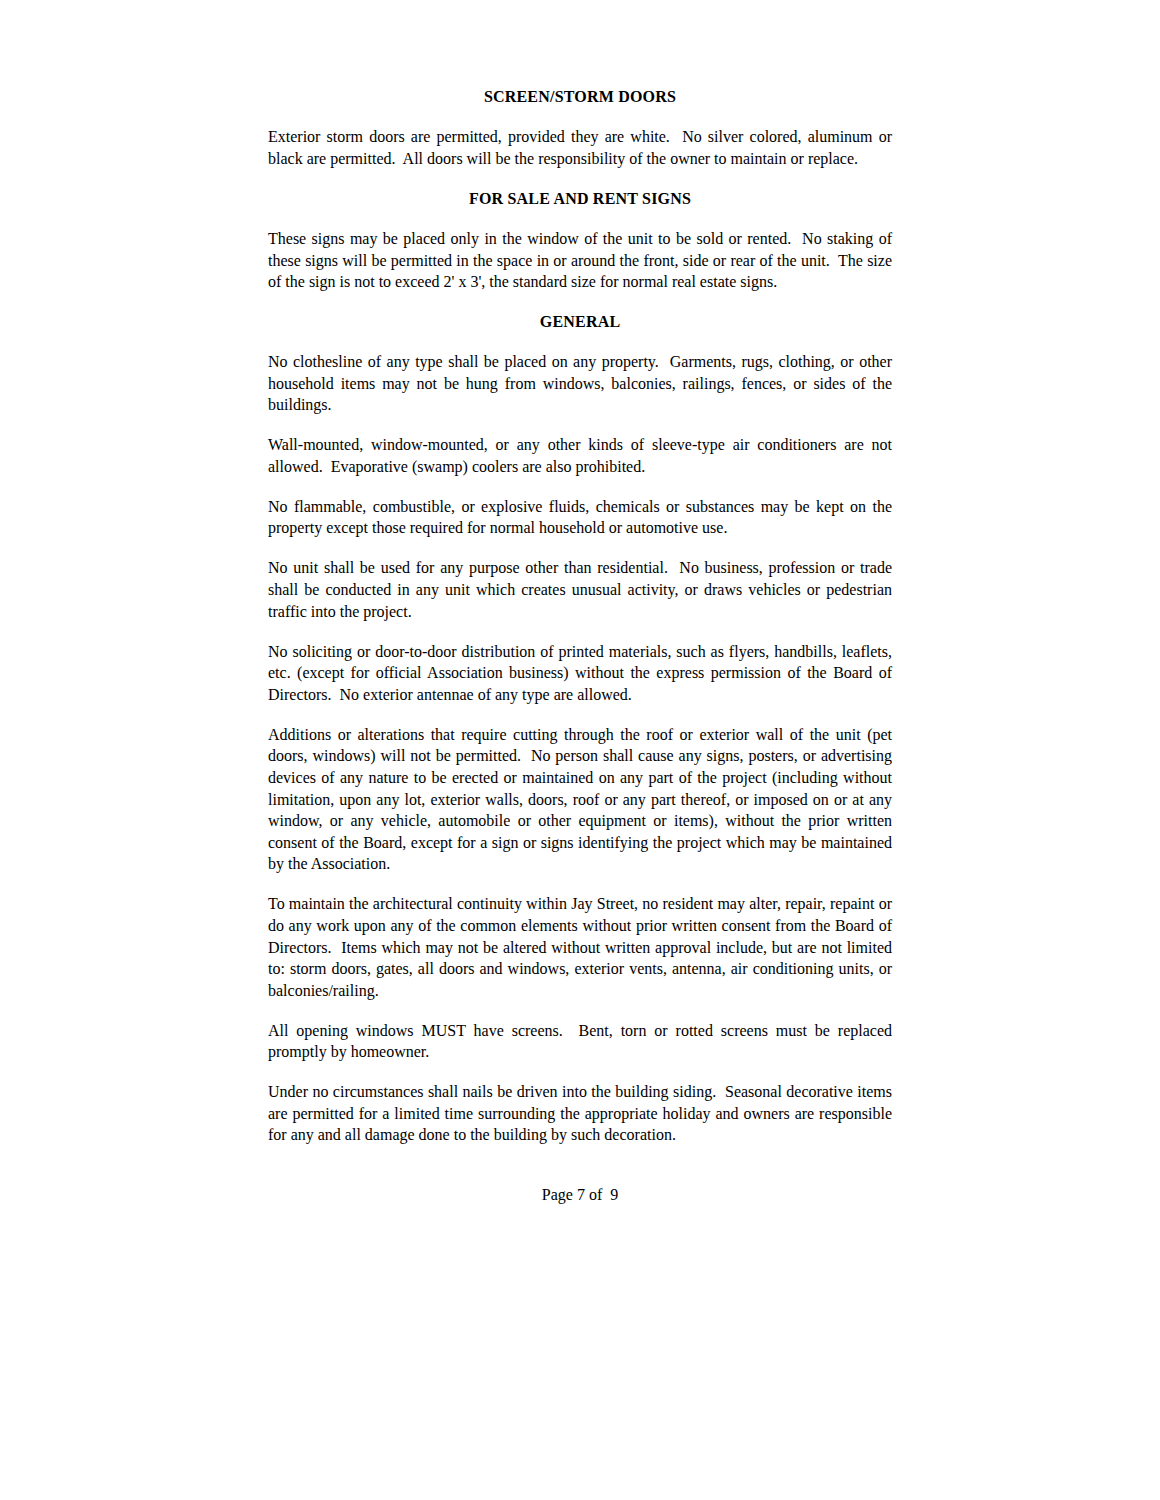SCREEN/STORM DOORS
Exterior storm doors are permitted, provided they are white. No silver colored, aluminum or black are permitted. All doors will be the responsibility of the owner to maintain or replace.
FOR SALE AND RENT SIGNS
These signs may be placed only in the window of the unit to be sold or rented. No staking of these signs will be permitted in the space in or around the front, side or rear of the unit. The size of the sign is not to exceed 2' x 3', the standard size for normal real estate signs.
GENERAL
No clothesline of any type shall be placed on any property. Garments, rugs, clothing, or other household items may not be hung from windows, balconies, railings, fences, or sides of the buildings.
Wall-mounted, window-mounted, or any other kinds of sleeve-type air conditioners are not allowed. Evaporative (swamp) coolers are also prohibited.
No flammable, combustible, or explosive fluids, chemicals or substances may be kept on the property except those required for normal household or automotive use.
No unit shall be used for any purpose other than residential. No business, profession or trade shall be conducted in any unit which creates unusual activity, or draws vehicles or pedestrian traffic into the project.
No soliciting or door-to-door distribution of printed materials, such as flyers, handbills, leaflets, etc. (except for official Association business) without the express permission of the Board of Directors. No exterior antennae of any type are allowed.
Additions or alterations that require cutting through the roof or exterior wall of the unit (pet doors, windows) will not be permitted. No person shall cause any signs, posters, or advertising devices of any nature to be erected or maintained on any part of the project (including without limitation, upon any lot, exterior walls, doors, roof or any part thereof, or imposed on or at any window, or any vehicle, automobile or other equipment or items), without the prior written consent of the Board, except for a sign or signs identifying the project which may be maintained by the Association.
To maintain the architectural continuity within Jay Street, no resident may alter, repair, repaint or do any work upon any of the common elements without prior written consent from the Board of Directors. Items which may not be altered without written approval include, but are not limited to: storm doors, gates, all doors and windows, exterior vents, antenna, air conditioning units, or balconies/railing.
All opening windows MUST have screens. Bent, torn or rotted screens must be replaced promptly by homeowner.
Under no circumstances shall nails be driven into the building siding. Seasonal decorative items are permitted for a limited time surrounding the appropriate holiday and owners are responsible for any and all damage done to the building by such decoration.
Page 7 of 9